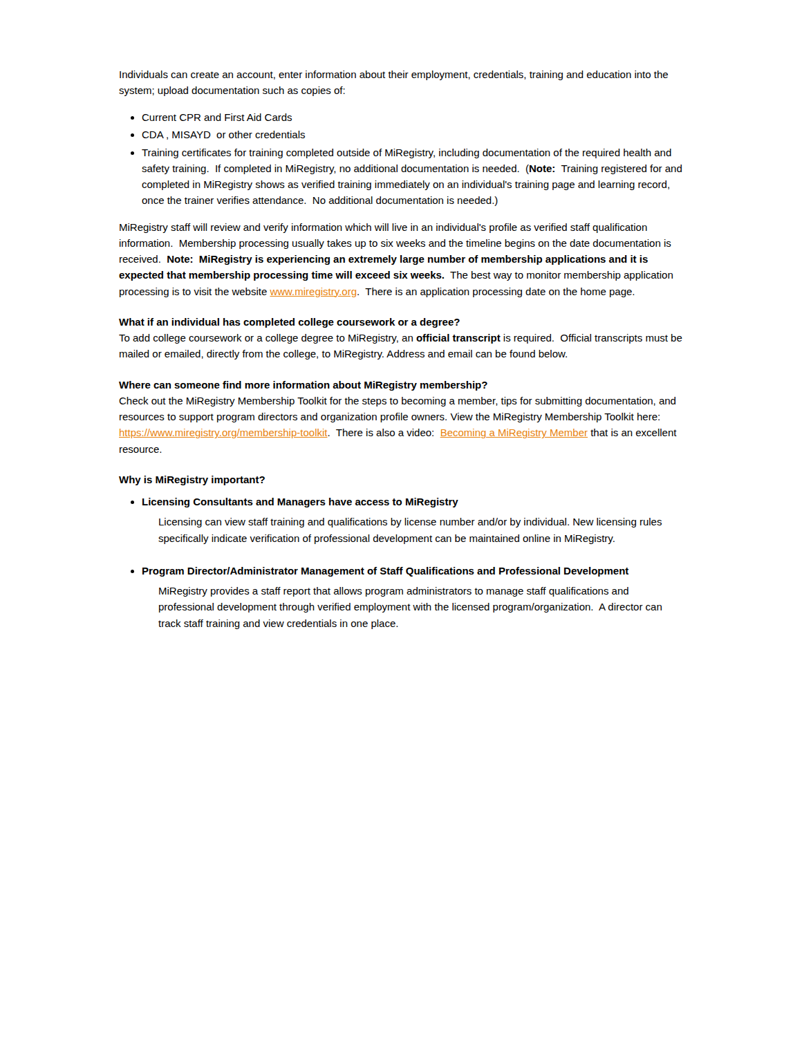Individuals can create an account, enter information about their employment, credentials, training and education into the system; upload documentation such as copies of:
Current CPR and First Aid Cards
CDA , MISAYD or other credentials
Training certificates for training completed outside of MiRegistry, including documentation of the required health and safety training. If completed in MiRegistry, no additional documentation is needed. (Note: Training registered for and completed in MiRegistry shows as verified training immediately on an individual's training page and learning record, once the trainer verifies attendance. No additional documentation is needed.)
MiRegistry staff will review and verify information which will live in an individual's profile as verified staff qualification information. Membership processing usually takes up to six weeks and the timeline begins on the date documentation is received. Note: MiRegistry is experiencing an extremely large number of membership applications and it is expected that membership processing time will exceed six weeks. The best way to monitor membership application processing is to visit the website www.miregistry.org. There is an application processing date on the home page.
What if an individual has completed college coursework or a degree?
To add college coursework or a college degree to MiRegistry, an official transcript is required. Official transcripts must be mailed or emailed, directly from the college, to MiRegistry. Address and email can be found below.
Where can someone find more information about MiRegistry membership?
Check out the MiRegistry Membership Toolkit for the steps to becoming a member, tips for submitting documentation, and resources to support program directors and organization profile owners. View the MiRegistry Membership Toolkit here: https://www.miregistry.org/membership-toolkit. There is also a video: Becoming a MiRegistry Member that is an excellent resource.
Why is MiRegistry important?
Licensing Consultants and Managers have access to MiRegistry
Licensing can view staff training and qualifications by license number and/or by individual. New licensing rules specifically indicate verification of professional development can be maintained online in MiRegistry.
Program Director/Administrator Management of Staff Qualifications and Professional Development
MiRegistry provides a staff report that allows program administrators to manage staff qualifications and professional development through verified employment with the licensed program/organization. A director can track staff training and view credentials in one place.